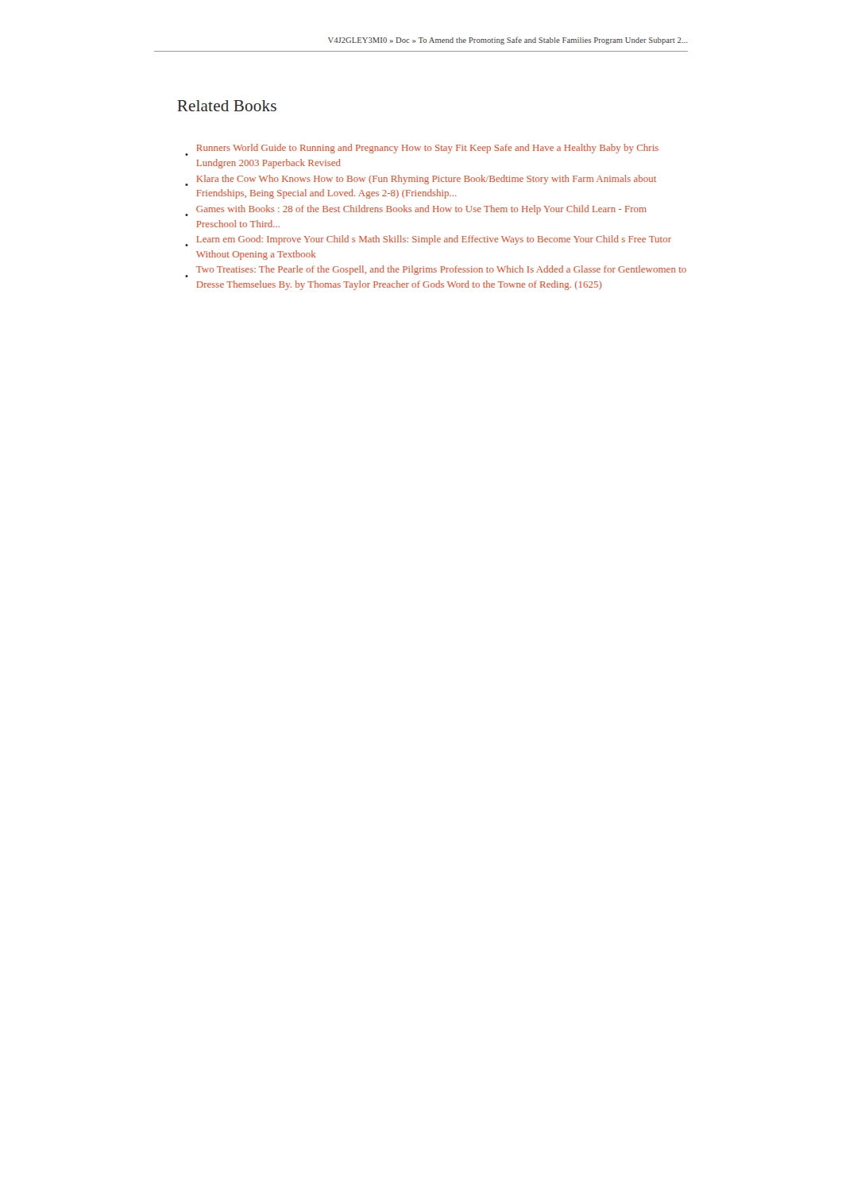V4J2GLEY3MI0 » Doc » To Amend the Promoting Safe and Stable Families Program Under Subpart 2...
Related Books
Runners World Guide to Running and Pregnancy How to Stay Fit Keep Safe and Have a Healthy Baby by Chris Lundgren 2003 Paperback Revised
Klara the Cow Who Knows How to Bow (Fun Rhyming Picture Book/Bedtime Story with Farm Animals about Friendships, Being Special and Loved. Ages 2-8) (Friendship...
Games with Books : 28 of the Best Childrens Books and How to Use Them to Help Your Child Learn - From Preschool to Third...
Learn em Good: Improve Your Child s Math Skills: Simple and Effective Ways to Become Your Child s Free Tutor Without Opening a Textbook
Two Treatises: The Pearle of the Gospell, and the Pilgrims Profession to Which Is Added a Glasse for Gentlewomen to Dresse Themselues By. by Thomas Taylor Preacher of Gods Word to the Towne of Reding. (1625)